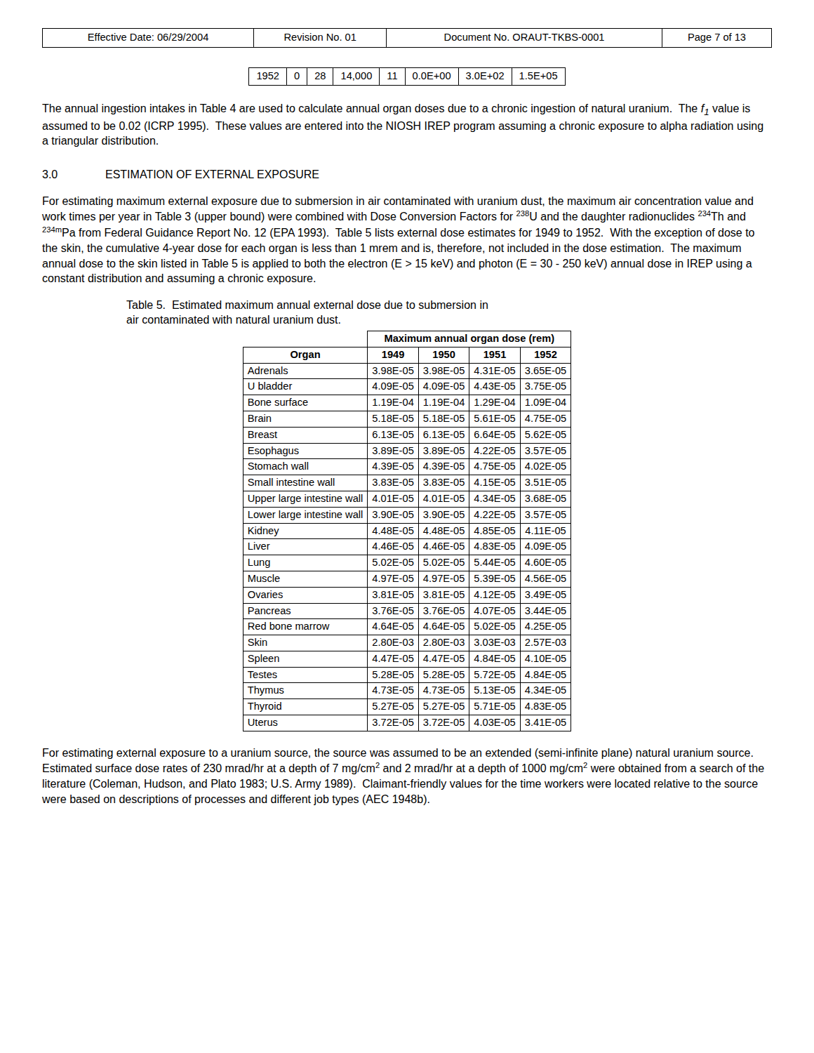| Effective Date: 06/29/2004 | Revision No. 01 | Document No. ORAUT-TKBS-0001 | Page 7 of 13 |
| 1952 | 0 | 28 | 14,000 | 11 | 0.0E+00 | 3.0E+02 | 1.5E+05 |
The annual ingestion intakes in Table 4 are used to calculate annual organ doses due to a chronic ingestion of natural uranium. The f1 value is assumed to be 0.02 (ICRP 1995). These values are entered into the NIOSH IREP program assuming a chronic exposure to alpha radiation using a triangular distribution.
3.0 ESTIMATION OF EXTERNAL EXPOSURE
For estimating maximum external exposure due to submersion in air contaminated with uranium dust, the maximum air concentration value and work times per year in Table 3 (upper bound) were combined with Dose Conversion Factors for 238U and the daughter radionuclides 234Th and 234mPa from Federal Guidance Report No. 12 (EPA 1993). Table 5 lists external dose estimates for 1949 to 1952. With the exception of dose to the skin, the cumulative 4-year dose for each organ is less than 1 mrem and is, therefore, not included in the dose estimation. The maximum annual dose to the skin listed in Table 5 is applied to both the electron (E > 15 keV) and photon (E = 30 - 250 keV) annual dose in IREP using a constant distribution and assuming a chronic exposure.
Table 5. Estimated maximum annual external dose due to submersion in
air contaminated with natural uranium dust.
| | Maximum annual organ dose (rem) |
| --- | --- |
| Organ | 1949 | 1950 | 1951 | 1952 |
| Adrenals | 3.98E-05 | 3.98E-05 | 4.31E-05 | 3.65E-05 |
| U bladder | 4.09E-05 | 4.09E-05 | 4.43E-05 | 3.75E-05 |
| Bone surface | 1.19E-04 | 1.19E-04 | 1.29E-04 | 1.09E-04 |
| Brain | 5.18E-05 | 5.18E-05 | 5.61E-05 | 4.75E-05 |
| Breast | 6.13E-05 | 6.13E-05 | 6.64E-05 | 5.62E-05 |
| Esophagus | 3.89E-05 | 3.89E-05 | 4.22E-05 | 3.57E-05 |
| Stomach wall | 4.39E-05 | 4.39E-05 | 4.75E-05 | 4.02E-05 |
| Small intestine wall | 3.83E-05 | 3.83E-05 | 4.15E-05 | 3.51E-05 |
| Upper large intestine wall | 4.01E-05 | 4.01E-05 | 4.34E-05 | 3.68E-05 |
| Lower large intestine wall | 3.90E-05 | 3.90E-05 | 4.22E-05 | 3.57E-05 |
| Kidney | 4.48E-05 | 4.48E-05 | 4.85E-05 | 4.11E-05 |
| Liver | 4.46E-05 | 4.46E-05 | 4.83E-05 | 4.09E-05 |
| Lung | 5.02E-05 | 5.02E-05 | 5.44E-05 | 4.60E-05 |
| Muscle | 4.97E-05 | 4.97E-05 | 5.39E-05 | 4.56E-05 |
| Ovaries | 3.81E-05 | 3.81E-05 | 4.12E-05 | 3.49E-05 |
| Pancreas | 3.76E-05 | 3.76E-05 | 4.07E-05 | 3.44E-05 |
| Red bone marrow | 4.64E-05 | 4.64E-05 | 5.02E-05 | 4.25E-05 |
| Skin | 2.80E-03 | 2.80E-03 | 3.03E-03 | 2.57E-03 |
| Spleen | 4.47E-05 | 4.47E-05 | 4.84E-05 | 4.10E-05 |
| Testes | 5.28E-05 | 5.28E-05 | 5.72E-05 | 4.84E-05 |
| Thymus | 4.73E-05 | 4.73E-05 | 5.13E-05 | 4.34E-05 |
| Thyroid | 5.27E-05 | 5.27E-05 | 5.71E-05 | 4.83E-05 |
| Uterus | 3.72E-05 | 3.72E-05 | 4.03E-05 | 3.41E-05 |
For estimating external exposure to a uranium source, the source was assumed to be an extended (semi-infinite plane) natural uranium source. Estimated surface dose rates of 230 mrad/hr at a depth of 7 mg/cm2 and 2 mrad/hr at a depth of 1000 mg/cm2 were obtained from a search of the literature (Coleman, Hudson, and Plato 1983; U.S. Army 1989). Claimant-friendly values for the time workers were located relative to the source were based on descriptions of processes and different job types (AEC 1948b).